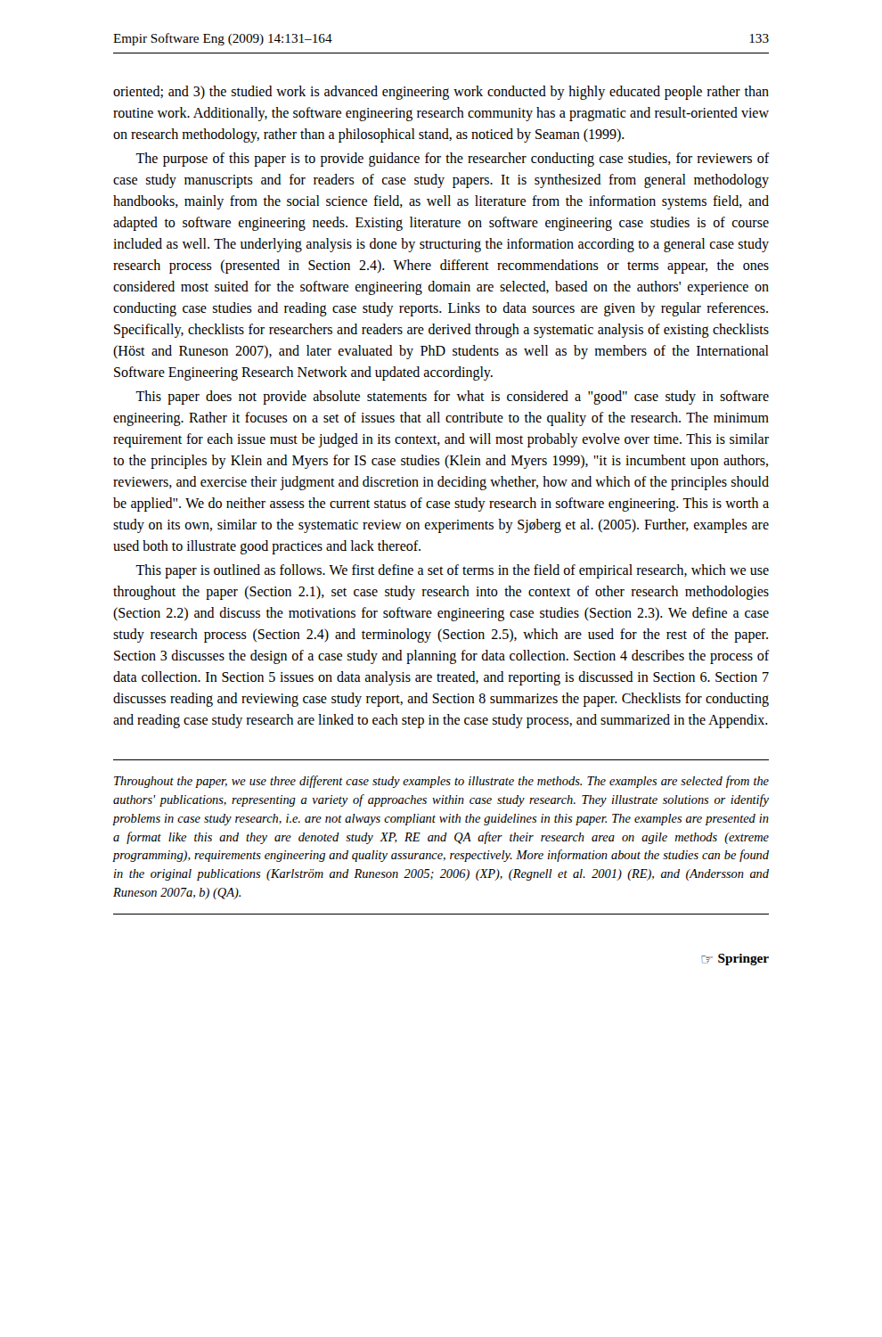Empir Software Eng (2009) 14:131–164 133
oriented; and 3) the studied work is advanced engineering work conducted by highly educated people rather than routine work. Additionally, the software engineering research community has a pragmatic and result-oriented view on research methodology, rather than a philosophical stand, as noticed by Seaman (1999).
The purpose of this paper is to provide guidance for the researcher conducting case studies, for reviewers of case study manuscripts and for readers of case study papers. It is synthesized from general methodology handbooks, mainly from the social science field, as well as literature from the information systems field, and adapted to software engineering needs. Existing literature on software engineering case studies is of course included as well. The underlying analysis is done by structuring the information according to a general case study research process (presented in Section 2.4). Where different recommendations or terms appear, the ones considered most suited for the software engineering domain are selected, based on the authors' experience on conducting case studies and reading case study reports. Links to data sources are given by regular references. Specifically, checklists for researchers and readers are derived through a systematic analysis of existing checklists (Höst and Runeson 2007), and later evaluated by PhD students as well as by members of the International Software Engineering Research Network and updated accordingly.
This paper does not provide absolute statements for what is considered a "good" case study in software engineering. Rather it focuses on a set of issues that all contribute to the quality of the research. The minimum requirement for each issue must be judged in its context, and will most probably evolve over time. This is similar to the principles by Klein and Myers for IS case studies (Klein and Myers 1999), "it is incumbent upon authors, reviewers, and exercise their judgment and discretion in deciding whether, how and which of the principles should be applied". We do neither assess the current status of case study research in software engineering. This is worth a study on its own, similar to the systematic review on experiments by Sjøberg et al. (2005). Further, examples are used both to illustrate good practices and lack thereof.
This paper is outlined as follows. We first define a set of terms in the field of empirical research, which we use throughout the paper (Section 2.1), set case study research into the context of other research methodologies (Section 2.2) and discuss the motivations for software engineering case studies (Section 2.3). We define a case study research process (Section 2.4) and terminology (Section 2.5), which are used for the rest of the paper. Section 3 discusses the design of a case study and planning for data collection. Section 4 describes the process of data collection. In Section 5 issues on data analysis are treated, and reporting is discussed in Section 6. Section 7 discusses reading and reviewing case study report, and Section 8 summarizes the paper. Checklists for conducting and reading case study research are linked to each step in the case study process, and summarized in the Appendix.
Throughout the paper, we use three different case study examples to illustrate the methods. The examples are selected from the authors' publications, representing a variety of approaches within case study research. They illustrate solutions or identify problems in case study research, i.e. are not always compliant with the guidelines in this paper. The examples are presented in a format like this and they are denoted study XP, RE and QA after their research area on agile methods (extreme programming), requirements engineering and quality assurance, respectively. More information about the studies can be found in the original publications (Karlström and Runeson 2005; 2006) (XP), (Regnell et al. 2001) (RE), and (Andersson and Runeson 2007a, b) (QA).
☞Springer